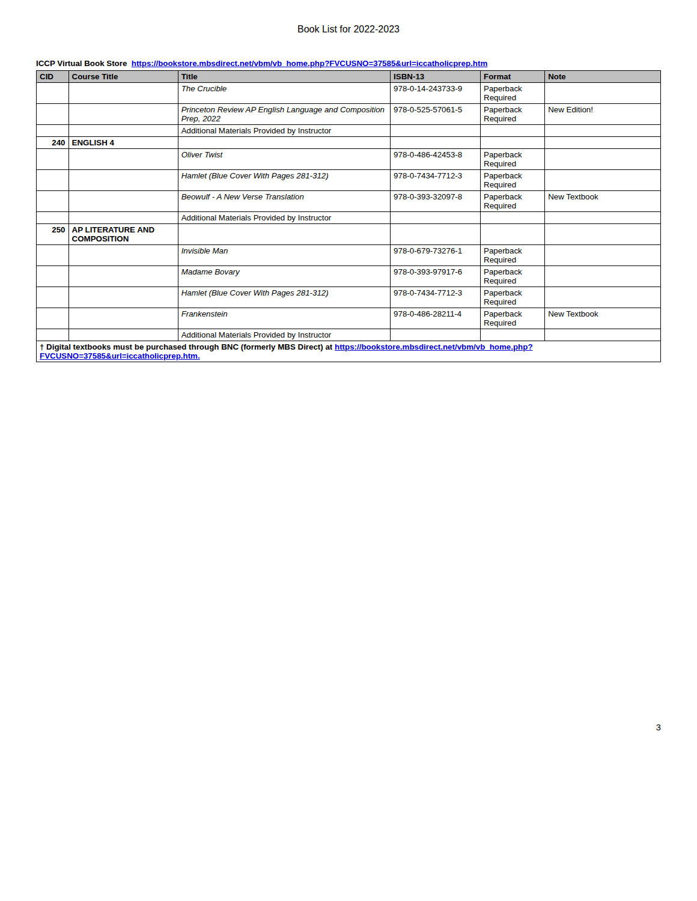Book List for 2022-2023
ICCP Virtual Book Store https://bookstore.mbsdirect.net/vbm/vb_home.php?FVCUSNO=37585&url=iccatholicprep.htm
| CID | Course Title | Title | ISBN-13 | Format | Note |
| --- | --- | --- | --- | --- | --- |
| | | The Crucible | 978-0-14-243733-9 | Paperback Required | |
| | | Princeton Review AP English Language and Composition Prep, 2022 | 978-0-525-57061-5 | Paperback Required | New Edition! |
| | | Additional Materials Provided by Instructor | | | |
| 240 | ENGLISH 4 | | | | |
| | | Oliver Twist | 978-0-486-42453-8 | Paperback Required | |
| | | Hamlet (Blue Cover With Pages 281-312) | 978-0-7434-7712-3 | Paperback Required | |
| | | Beowulf - A New Verse Translation | 978-0-393-32097-8 | Paperback Required | New Textbook |
| | | Additional Materials Provided by Instructor | | | |
| 250 | AP LITERATURE AND COMPOSITION | | | | |
| | | Invisible Man | 978-0-679-73276-1 | Paperback Required | |
| | | Madame Bovary | 978-0-393-97917-6 | Paperback Required | |
| | | Hamlet (Blue Cover With Pages 281-312) | 978-0-7434-7712-3 | Paperback Required | |
| | | Frankenstein | 978-0-486-28211-4 | Paperback Required | New Textbook |
| | | Additional Materials Provided by Instructor | | | |
| † Digital textbooks must be purchased through BNC (formerly MBS Direct) at https://bookstore.mbsdirect.net/vbm/vb_home.php?FVCUSNO=37585&url=iccatholicprep.htm. |
3